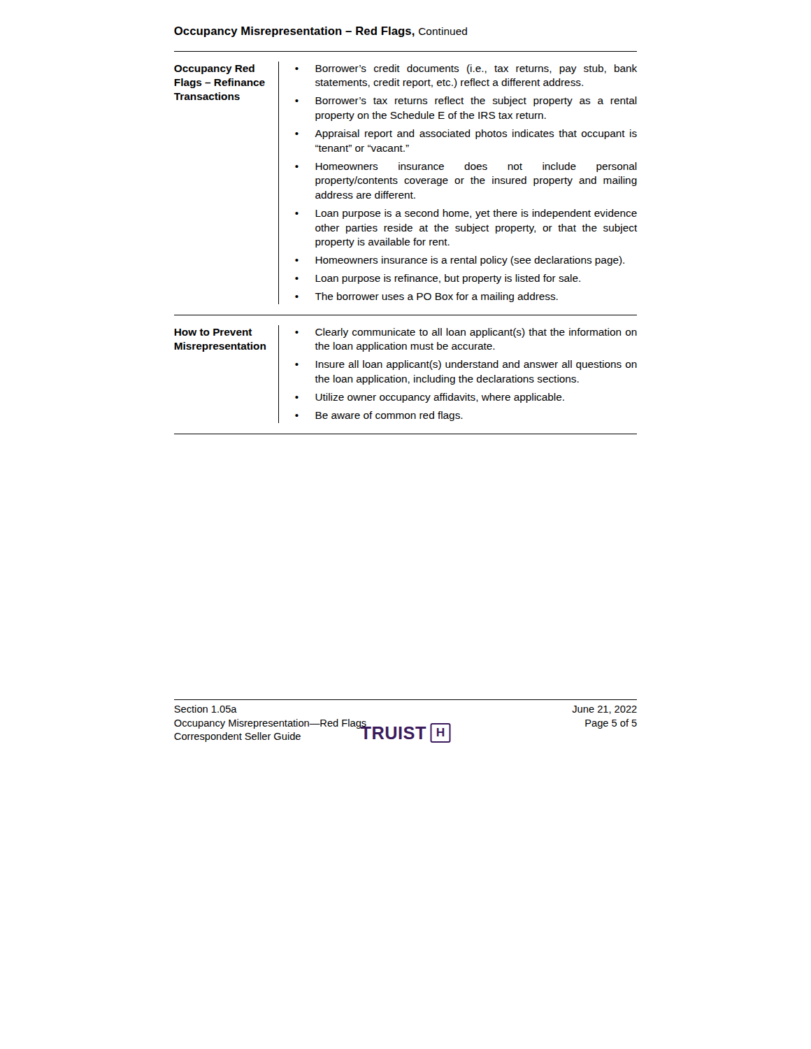Occupancy Misrepresentation – Red Flags, Continued
Occupancy Red Flags – Refinance Transactions
Borrower’s credit documents (i.e., tax returns, pay stub, bank statements, credit report, etc.) reflect a different address.
Borrower’s tax returns reflect the subject property as a rental property on the Schedule E of the IRS tax return.
Appraisal report and associated photos indicates that occupant is “tenant” or “vacant.”
Homeowners insurance does not include personal property/contents coverage or the insured property and mailing address are different.
Loan purpose is a second home, yet there is independent evidence other parties reside at the subject property, or that the subject property is available for rent.
Homeowners insurance is a rental policy (see declarations page).
Loan purpose is refinance, but property is listed for sale.
The borrower uses a PO Box for a mailing address.
How to Prevent Misrepresentation
Clearly communicate to all loan applicant(s) that the information on the loan application must be accurate.
Insure all loan applicant(s) understand and answer all questions on the loan application, including the declarations sections.
Utilize owner occupancy affidavits, where applicable.
Be aware of common red flags.
Section 1.05a
Occupancy Misrepresentation—Red Flags
Correspondent Seller Guide
TRUIST H
June 21, 2022
Page 5 of 5